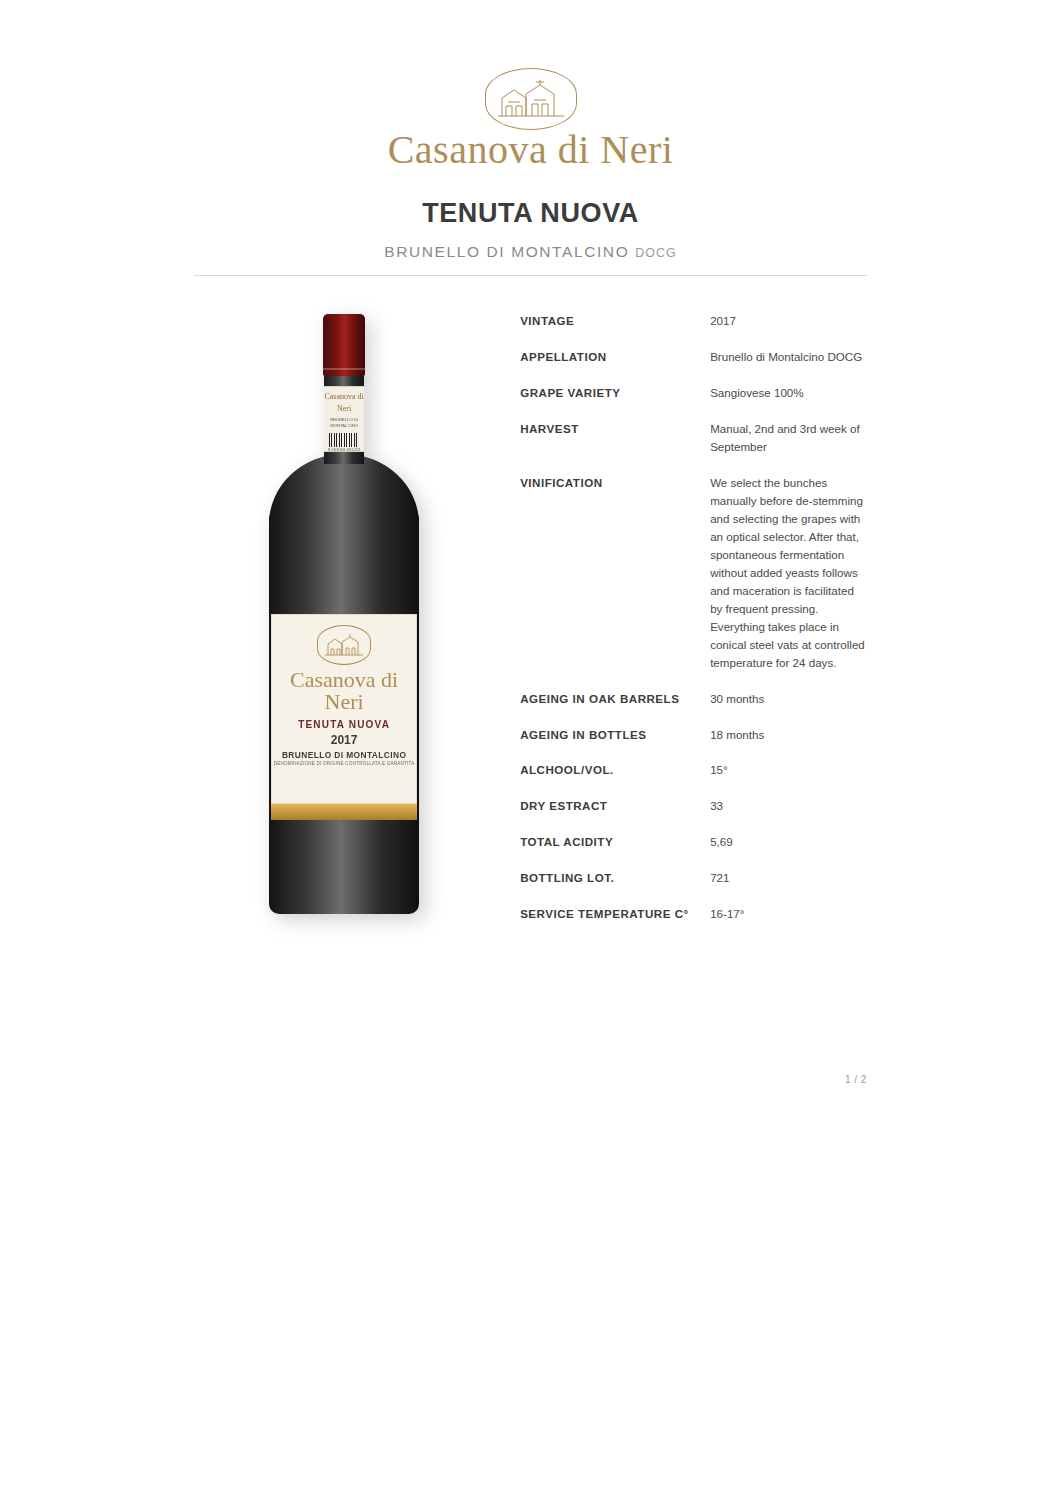Casanova di Neri
TENUTA NUOVA
BRUNELLO DI MONTALCINO DOCG
Casanova di Neri BRUNELLO DI MONTALCINO 8 051059 651213
Casanova di Neri
TENUTA NUOVA
2017
BRUNELLO DI MONTALCINO DENOMINAZIONE DI ORIGINE CONTROLLATA E GARANTITA
| Vintage | 2017 |
| Appellation | Brunello di Montalcino DOCG |
| Grape variety | Sangiovese 100% |
| Harvest | Manual, 2nd and 3rd week of September |
| Vinification | We select the bunches manually before de-stemming and selecting the grapes with an optical selector. After that, spontaneous fermentation without added yeasts follows and maceration is facilitated by frequent pressing. Everything takes place in conical steel vats at controlled temperature for 24 days. |
| Ageing in oak barrels | 30 months |
| Ageing in bottles | 18 months |
| Alchool/vol. | 15° |
| Dry estract | 33 |
| Total acidity | 5,69 |
| Bottling lot. | 721 |
| Service temperature C° | 16-17° |
1 / 2